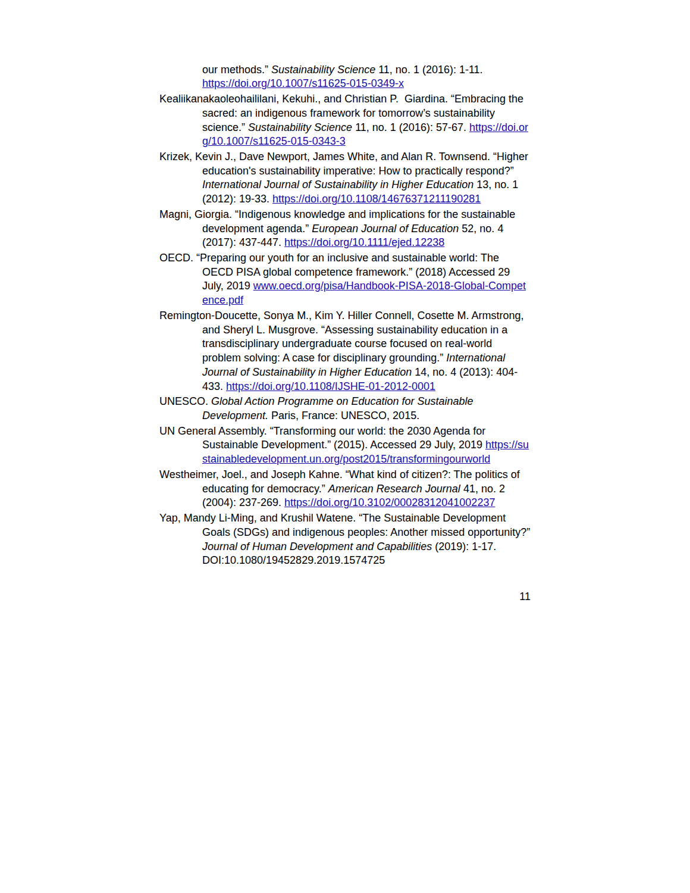our methods.” Sustainability Science 11, no. 1 (2016): 1-11.
https://doi.org/10.1007/s11625-015-0349-x
Kealiikanakaoleohaililani, Kekuhi., and Christian P. Giardina. “Embracing the sacred: an indigenous framework for tomorrow’s sustainability science.” Sustainability Science 11, no. 1 (2016): 57-67. https://doi.org/10.1007/s11625-015-0343-3
Krizek, Kevin J., Dave Newport, James White, and Alan R. Townsend. “Higher education's sustainability imperative: How to practically respond?” International Journal of Sustainability in Higher Education 13, no. 1 (2012): 19-33. https://doi.org/10.1108/14676371211190281
Magni, Giorgia. “Indigenous knowledge and implications for the sustainable development agenda.” European Journal of Education 52, no. 4 (2017): 437-447. https://doi.org/10.1111/ejed.12238
OECD. “Preparing our youth for an inclusive and sustainable world: The OECD PISA global competence framework.” (2018) Accessed 29 July, 2019 www.oecd.org/pisa/Handbook-PISA-2018-Global-Competence.pdf
Remington-Doucette, Sonya M., Kim Y. Hiller Connell, Cosette M. Armstrong, and Sheryl L. Musgrove. “Assessing sustainability education in a transdisciplinary undergraduate course focused on real-world problem solving: A case for disciplinary grounding.” International Journal of Sustainability in Higher Education 14, no. 4 (2013): 404-433. https://doi.org/10.1108/IJSHE-01-2012-0001
UNESCO. Global Action Programme on Education for Sustainable Development. Paris, France: UNESCO, 2015.
UN General Assembly. “Transforming our world: the 2030 Agenda for Sustainable Development.” (2015). Accessed 29 July, 2019 https://sustainabledevelopment.un.org/post2015/transformingourworld
Westheimer, Joel., and Joseph Kahne. “What kind of citizen?: The politics of educating for democracy.” American Research Journal 41, no. 2 (2004): 237-269. https://doi.org/10.3102/00028312041002237
Yap, Mandy Li-Ming, and Krushil Watene. “The Sustainable Development Goals (SDGs) and indigenous peoples: Another missed opportunity?” Journal of Human Development and Capabilities (2019): 1-17. DOI:10.1080/19452829.2019.1574725
11